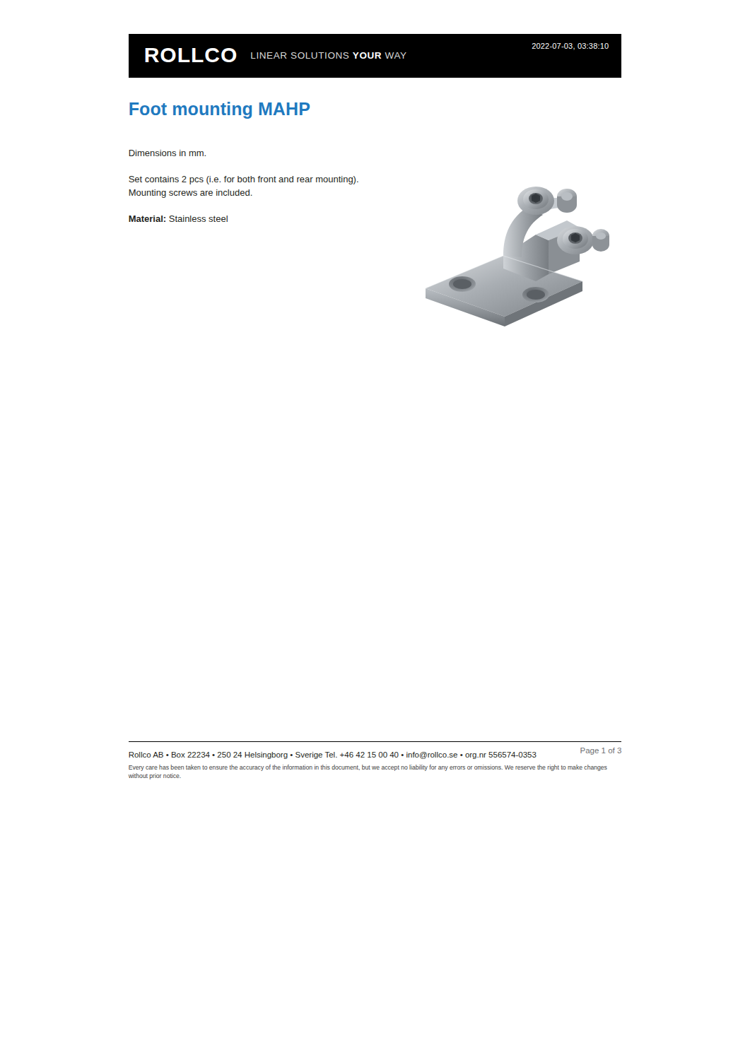ROLLCO LINEAR SOLUTIONS YOUR WAY
2022-07-03, 03:38:10
Foot mounting MAHP
Dimensions in mm.
Set contains 2 pcs (i.e. for both front and rear mounting).
Mounting screws are included.
Material: Stainless steel
Rollco AB • Box 22234 • 250 24 Helsingborg • Sverige Tel. +46 42 15 00 40 • info@rollco.se • org.nr 556574-0353
Every care has been taken to ensure the accuracy of the information in this document, but we accept no liability for any errors or omissions. We reserve the right to make changes without prior notice.
Page 1 of 3